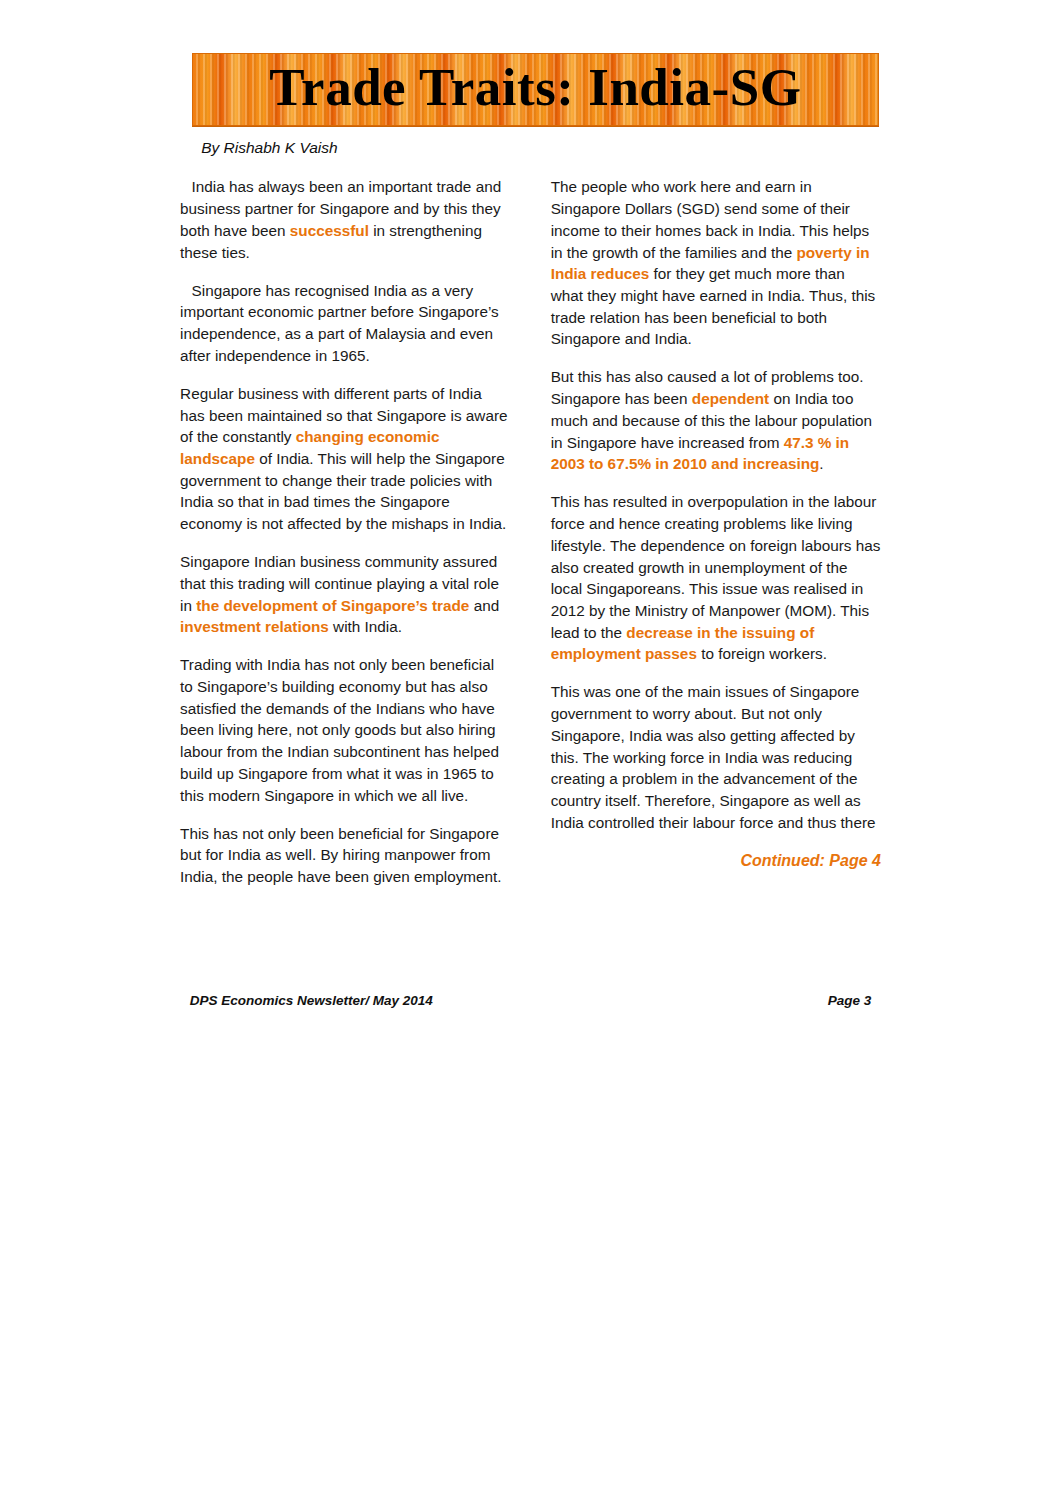Trade Traits: India-SG
By Rishabh K Vaish
India has always been an important trade and business partner for Singapore and by this they both have been successful in strengthening these ties.
Singapore has recognised India as a very important economic partner before Singapore’s independence, as a part of Malaysia and even after independence in 1965.
Regular business with different parts of India has been maintained so that Singapore is aware of the constantly changing economic landscape of India. This will help the Singapore government to change their trade policies with India so that in bad times the Singapore economy is not affected by the mishaps in India.
Singapore Indian business community assured that this trading will continue playing a vital role in the development of Singapore’s trade and investment relations with India.
Trading with India has not only been beneficial to Singapore’s building economy but has also satisfied the demands of the Indians who have been living here, not only goods but also hiring labour from the Indian subcontinent has helped build up Singapore from what it was in 1965 to this modern Singapore in which we all live.
This has not only been beneficial for Singapore but for India as well. By hiring manpower from India, the people have been given employment. The people who work here and earn in Singapore Dollars (SGD) send some of their income to their homes back in India. This helps in the growth of the families and the poverty in India reduces for they get much more than what they might have earned in India. Thus, this trade relation has been beneficial to both Singapore and India.
But this has also caused a lot of problems too. Singapore has been dependent on India too much and because of this the labour population in Singapore have increased from 47.3 % in 2003 to 67.5% in 2010 and increasing.
This has resulted in overpopulation in the labour force and hence creating problems like living lifestyle. The dependence on foreign labours has also created growth in unemployment of the local Singaporeans. This issue was realised in 2012 by the Ministry of Manpower (MOM). This lead to the decrease in the issuing of employment passes to foreign workers.
This was one of the main issues of Singapore government to worry about. But not only Singapore, India was also getting affected by this. The working force in India was reducing creating a problem in the advancement of the country itself. Therefore, Singapore as well as India controlled their labour force and thus there
Continued: Page 4
DPS Economics Newsletter/ May 2014
Page 3